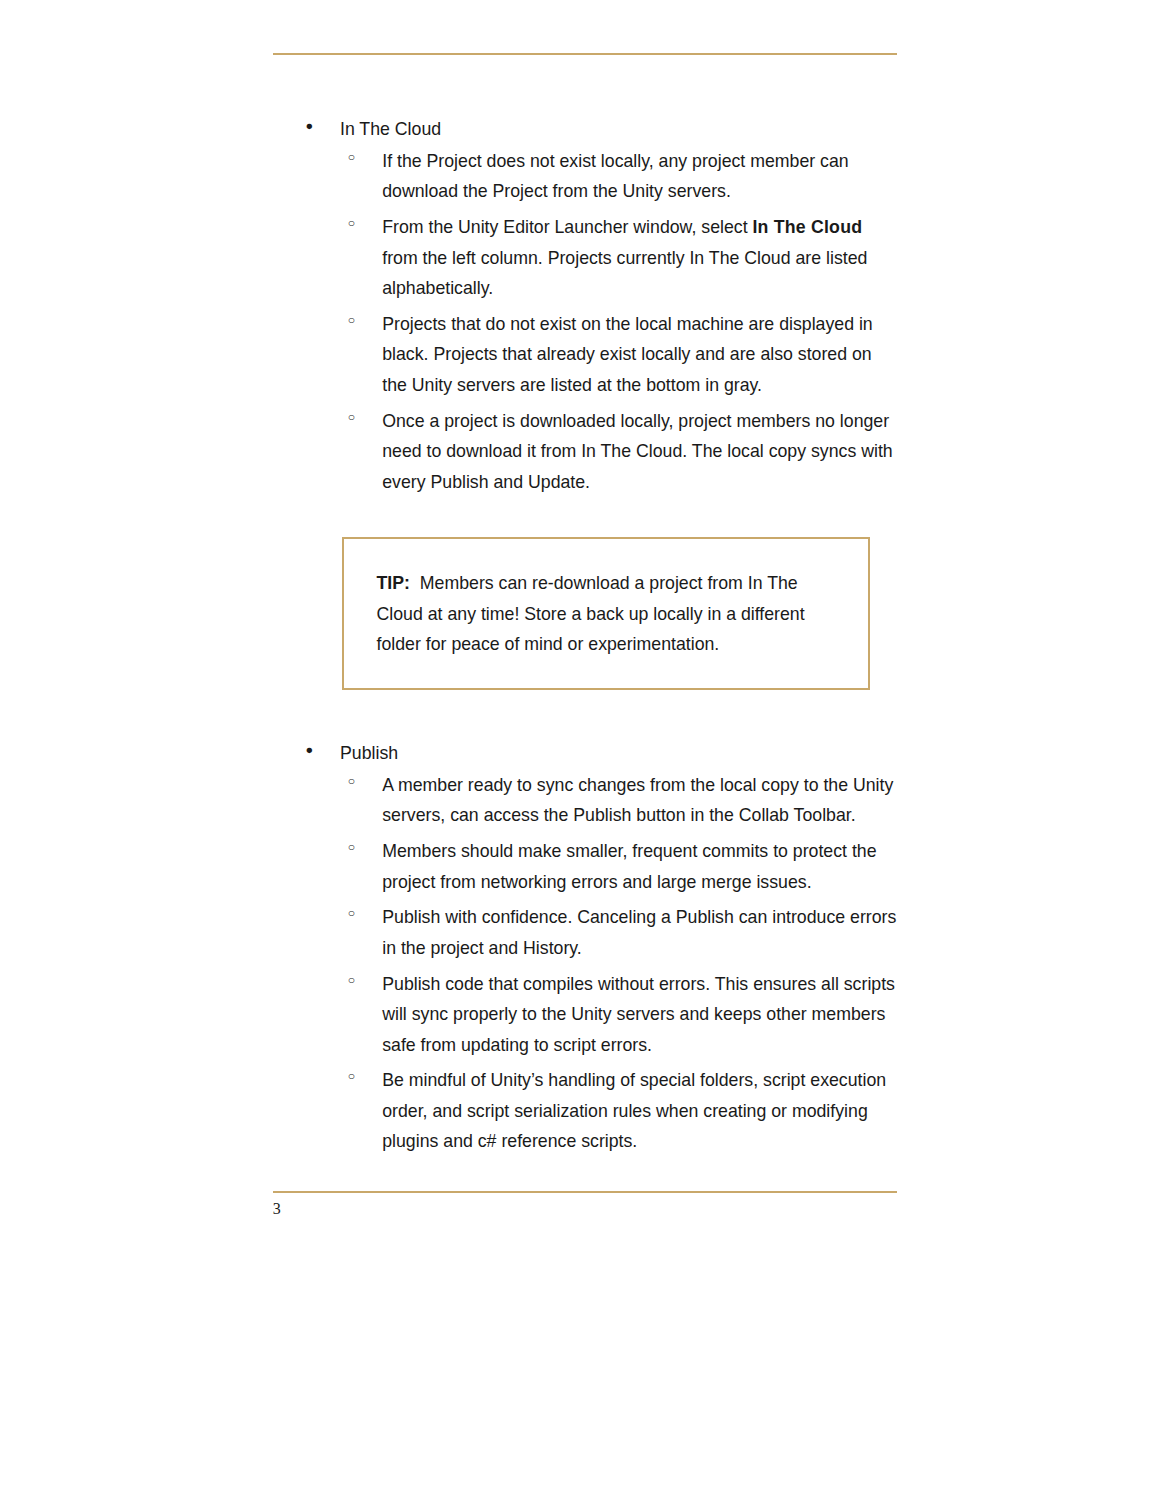In The Cloud
If the Project does not exist locally, any project member can download the Project from the Unity servers.
From the Unity Editor Launcher window, select In The Cloud from the left column. Projects currently In The Cloud are listed alphabetically.
Projects that do not exist on the local machine are displayed in black. Projects that already exist locally and are also stored on the Unity servers are listed at the bottom in gray.
Once a project is downloaded locally, project members no longer need to download it from In The Cloud. The local copy syncs with every Publish and Update.
TIP: Members can re-download a project from In The Cloud at any time! Store a back up locally in a different folder for peace of mind or experimentation.
Publish
A member ready to sync changes from the local copy to the Unity servers, can access the Publish button in the Collab Toolbar.
Members should make smaller, frequent commits to protect the project from networking errors and large merge issues.
Publish with confidence. Canceling a Publish can introduce errors in the project and History.
Publish code that compiles without errors. This ensures all scripts will sync properly to the Unity servers and keeps other members safe from updating to script errors.
Be mindful of Unity’s handling of special folders, script execution order, and script serialization rules when creating or modifying plugins and c# reference scripts.
3